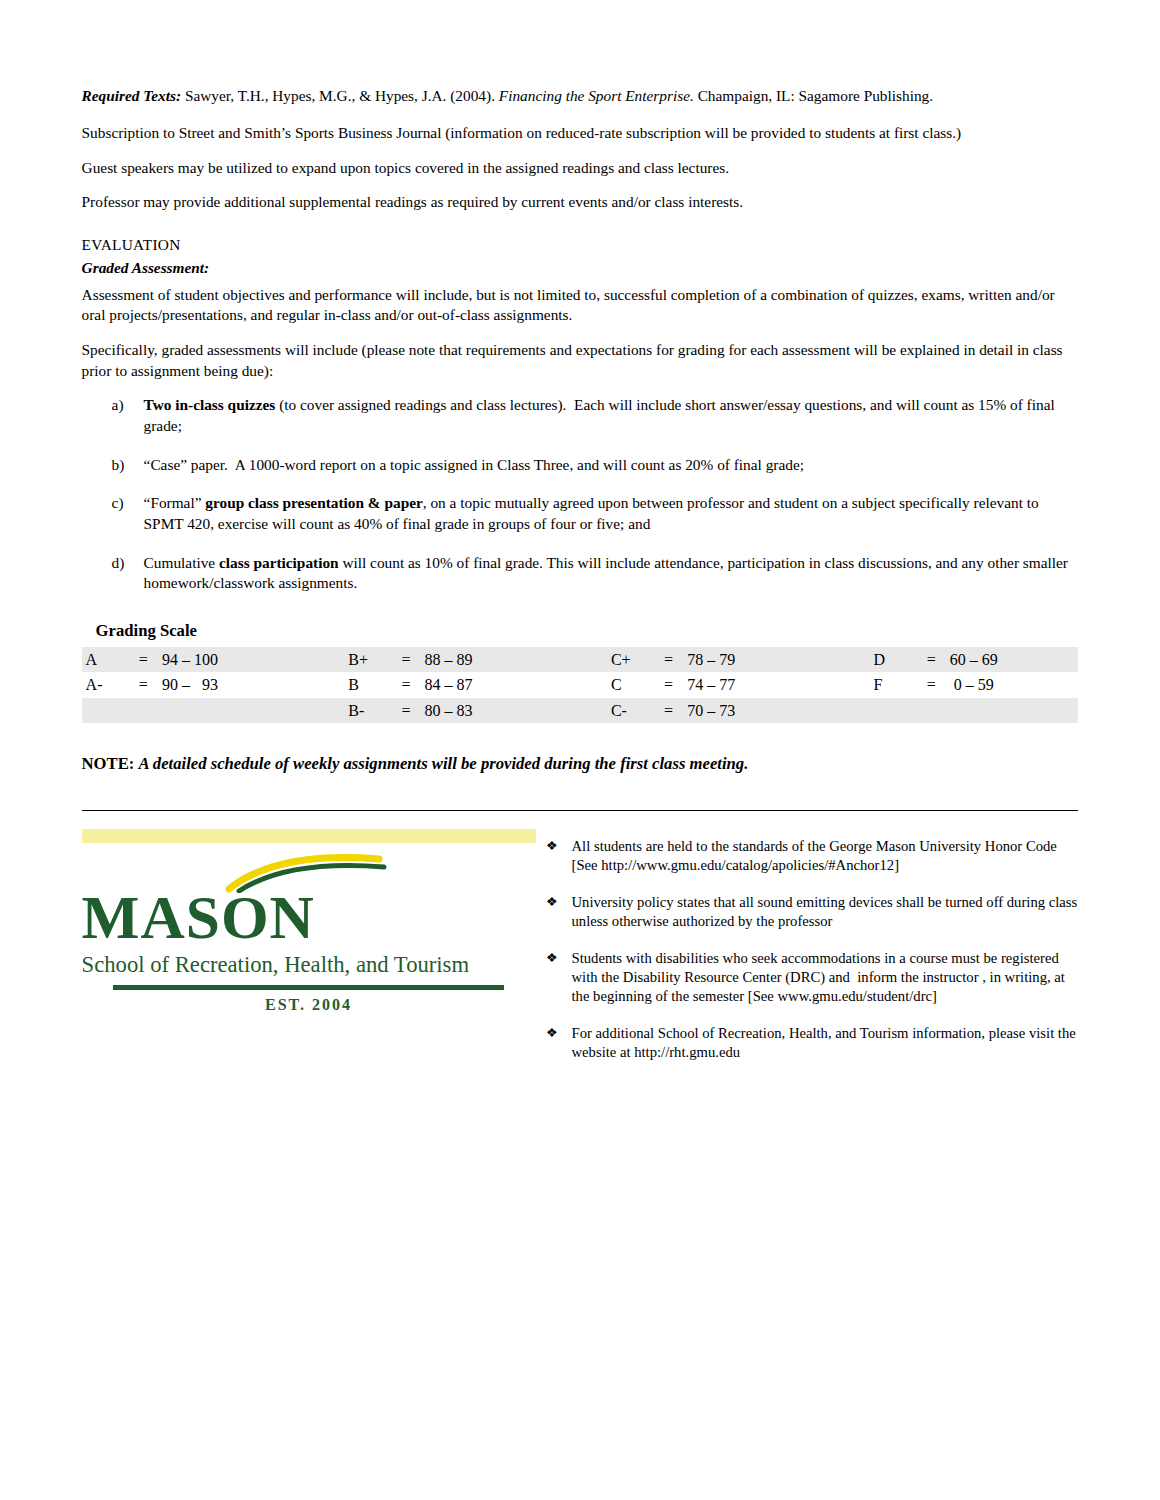Required Texts: Sawyer, T.H., Hypes, M.G., & Hypes, J.A. (2004). Financing the Sport Enterprise. Champaign, IL: Sagamore Publishing.
Subscription to Street and Smith’s Sports Business Journal (information on reduced-rate subscription will be provided to students at first class.)
Guest speakers may be utilized to expand upon topics covered in the assigned readings and class lectures.
Professor may provide additional supplemental readings as required by current events and/or class interests.
EVALUATION
Graded Assessment:
Assessment of student objectives and performance will include, but is not limited to, successful completion of a combination of quizzes, exams, written and/or oral projects/presentations, and regular in-class and/or out-of-class assignments.
Specifically, graded assessments will include (please note that requirements and expectations for grading for each assessment will be explained in detail in class prior to assignment being due):
a) Two in-class quizzes (to cover assigned readings and class lectures). Each will include short answer/essay questions, and will count as 15% of final grade;
b)“Case” paper. A 1000-word report on a topic assigned in Class Three, and will count as 20% of final grade;
c)“Formal” group class presentation & paper, on a topic mutually agreed upon between professor and student on a subject specifically relevant to SPMT 420, exercise will count as 40% of final grade in groups of four or five; and
d) Cumulative class participation will count as 10% of final grade. This will include attendance, participation in class discussions, and any other smaller homework/classwork assignments.
Grading Scale
| A | = | 94 – 100 | | B+ | = | 88 – 89 | | C+ | = | 78 – 79 | | D | = | 60 – 69 |
| A- | = | 90 – 93 | | B | = | 84 – 87 | | C | = | 74 – 77 | | F | = | 0 – 59 |
| | | | | B- | = | 80 – 83 | | C- | = | 70 – 73 | | | | |
NOTE: A detailed schedule of weekly assignments will be provided during the first class meeting.
MASON
School of Recreation, Health, and Tourism
EST. 2004
All students are held to the standards of the George Mason University Honor Code [See http://www.gmu.edu/catalog/apolicies/#Anchor12]
University policy states that all sound emitting devices shall be turned off during class unless otherwise authorized by the professor
Students with disabilities who seek accommodations in a course must be registered with the Disability Resource Center (DRC) and inform the instructor , in writing, at the beginning of the semester [See www.gmu.edu/student/drc]
For additional School of Recreation, Health, and Tourism information, please visit the website at http://rht.gmu.edu